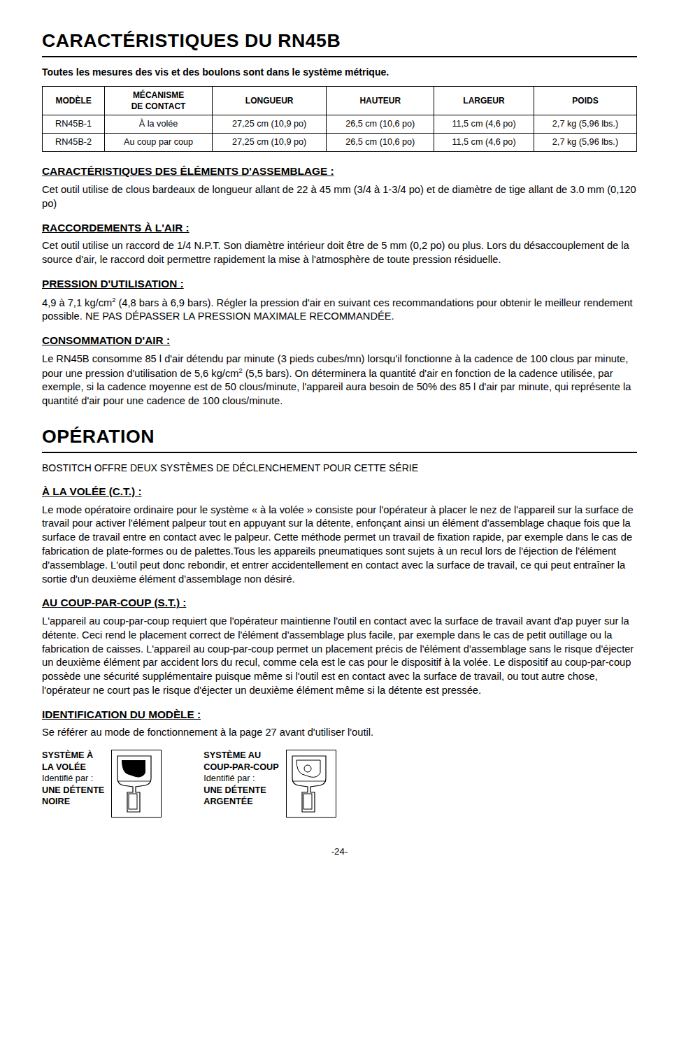CARACTÉRISTIQUES DU RN45B
Toutes les mesures des vis et des boulons sont dans le système métrique.
| MODÈLE | MÉCANISME DE CONTACT | LONGUEUR | HAUTEUR | LARGEUR | POIDS |
| --- | --- | --- | --- | --- | --- |
| RN45B-1 | À la volée | 27,25 cm (10,9 po) | 26,5 cm (10,6 po) | 11,5 cm (4,6 po) | 2,7 kg (5,96 lbs.) |
| RN45B-2 | Au coup par coup | 27,25 cm (10,9 po) | 26,5 cm (10,6 po) | 11,5 cm (4,6 po) | 2,7 kg (5,96 lbs.) |
CARACTÉRISTIQUES DES ÉLÉMENTS D'ASSEMBLAGE :
Cet outil utilise de clous bardeaux de longueur allant de 22 à 45 mm (3/4 à 1-3/4 po) et de diamètre de tige allant de 3.0 mm (0,120 po)
RACCORDEMENTS À L'AIR :
Cet outil utilise un raccord de 1/4 N.P.T. Son diamètre intérieur doit être de 5 mm (0,2 po) ou plus. Lors du désaccouplement de la source d'air, le raccord doit permettre rapidement la mise à l'atmosphère de toute pression résiduelle.
PRESSION D'UTILISATION :
4,9 à 7,1 kg/cm2 (4,8 bars à 6,9 bars). Régler la pression d'air en suivant ces recommandations pour obtenir le meilleur rendement possible. NE PAS DÉPASSER LA PRESSION MAXIMALE RECOMMANDÉE.
CONSOMMATION D'AIR :
Le RN45B consomme 85 l d'air détendu par minute (3 pieds cubes/mn) lorsqu'il fonctionne à la cadence de 100 clous par minute, pour une pression d'utilisation de 5,6 kg/cm2 (5,5 bars). On déterminera la quantité d'air en fonction de la cadence utilisée, par exemple, si la cadence moyenne est de 50 clous/minute, l'appareil aura besoin de 50% des 85 l d'air par minute, qui représente la quantité d'air pour une cadence de 100 clous/minute.
OPÉRATION
BOSTITCH OFFRE DEUX SYSTÈMES DE DÉCLENCHEMENT POUR CETTE SÉRIE
À LA VOLÉE (C.T.) :
Le mode opératoire ordinaire pour le système « à la volée » consiste pour l'opérateur à placer le nez de l'appareil sur la surface de travail pour activer l'élément palpeur tout en appuyant sur la détente, enfonçant ainsi un élément d'assemblage chaque fois que la surface de travail entre en contact avec le palpeur. Cette méthode permet un travail de fixation rapide, par exemple dans le cas de fabrication de plate-formes ou de palettes.Tous les appareils pneumatiques sont sujets à un recul lors de l'éjection de l'élément d'assemblage. L'outil peut donc rebondir, et entrer accidentellement en contact avec la surface de travail, ce qui peut entraîner la sortie d'un deuxième élément d'assemblage non désiré.
AU COUP-PAR-COUP (S.T.) :
L'appareil au coup-par-coup requiert que l'opérateur maintienne l'outil en contact avec la surface de travail avant d'ap puyer sur la détente. Ceci rend le placement correct de l'élément d'assemblage plus facile, par exemple dans le cas de petit outillage ou la fabrication de caisses. L'appareil au coup-par-coup permet un placement précis de l'élément d'assemblage sans le risque d'éjecter un deuxième élément par accident lors du recul, comme cela est le cas pour le dispositif à la volée. Le dispositif au coup-par-coup possède une sécurité supplémentaire puisque même si l'outil est en contact avec la surface de travail, ou tout autre chose, l'opérateur ne court pas le risque d'éjecter un deuxième élément même si la détente est pressée.
IDENTIFICATION DU MODÈLE :
Se référer au mode de fonctionnement à la page 27 avant d'utiliser l'outil.
SYSTÈME À
LA VOLÉE
Identifié par :
UNE DÉTENTE
NOIRE
SYSTÈME AU
COUP-PAR-COUP
Identifié par :
UNE DÉTENTE
ARGENTÉE
-24-